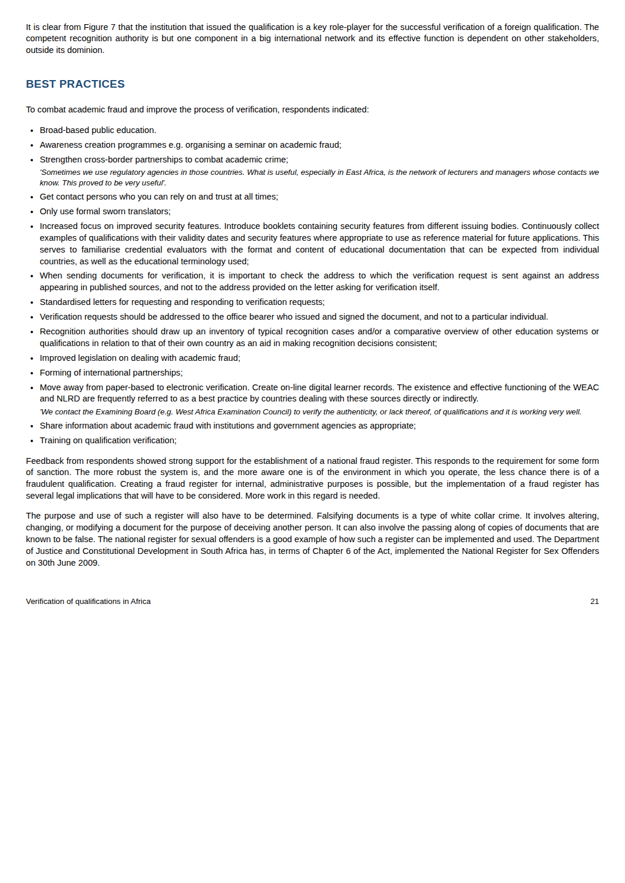It is clear from Figure 7 that the institution that issued the qualification is a key role-player for the successful verification of a foreign qualification. The competent recognition authority is but one component in a big international network and its effective function is dependent on other stakeholders, outside its dominion.
BEST PRACTICES
To combat academic fraud and improve the process of verification, respondents indicated:
Broad-based public education.
Awareness creation programmes e.g. organising a seminar on academic fraud;
Strengthen cross-border partnerships to combat academic crime;
'Sometimes we use regulatory agencies in those countries. What is useful, especially in East Africa, is the network of lecturers and managers whose contacts we know. This proved to be very useful'.
Get contact persons who you can rely on and trust at all times;
Only use formal sworn translators;
Increased focus on improved security features. Introduce booklets containing security features from different issuing bodies. Continuously collect examples of qualifications with their validity dates and security features where appropriate to use as reference material for future applications. This serves to familiarise credential evaluators with the format and content of educational documentation that can be expected from individual countries, as well as the educational terminology used;
When sending documents for verification, it is important to check the address to which the verification request is sent against an address appearing in published sources, and not to the address provided on the letter asking for verification itself.
Standardised letters for requesting and responding to verification requests;
Verification requests should be addressed to the office bearer who issued and signed the document, and not to a particular individual.
Recognition authorities should draw up an inventory of typical recognition cases and/or a comparative overview of other education systems or qualifications in relation to that of their own country as an aid in making recognition decisions consistent;
Improved legislation on dealing with academic fraud;
Forming of international partnerships;
Move away from paper-based to electronic verification. Create on-line digital learner records. The existence and effective functioning of the WEAC and NLRD are frequently referred to as a best practice by countries dealing with these sources directly or indirectly.
'We contact the Examining Board (e.g. West Africa Examination Council) to verify the authenticity, or lack thereof, of qualifications and it is working very well.
Share information about academic fraud with institutions and government agencies as appropriate;
Training on qualification verification;
Feedback from respondents showed strong support for the establishment of a national fraud register. This responds to the requirement for some form of sanction. The more robust the system is, and the more aware one is of the environment in which you operate, the less chance there is of a fraudulent qualification. Creating a fraud register for internal, administrative purposes is possible, but the implementation of a fraud register has several legal implications that will have to be considered. More work in this regard is needed.
The purpose and use of such a register will also have to be determined. Falsifying documents is a type of white collar crime. It involves altering, changing, or modifying a document for the purpose of deceiving another person. It can also involve the passing along of copies of documents that are known to be false. The national register for sexual offenders is a good example of how such a register can be implemented and used. The Department of Justice and Constitutional Development in South Africa has, in terms of Chapter 6 of the Act, implemented the National Register for Sex Offenders on 30th June 2009.
Verification of qualifications in Africa 21